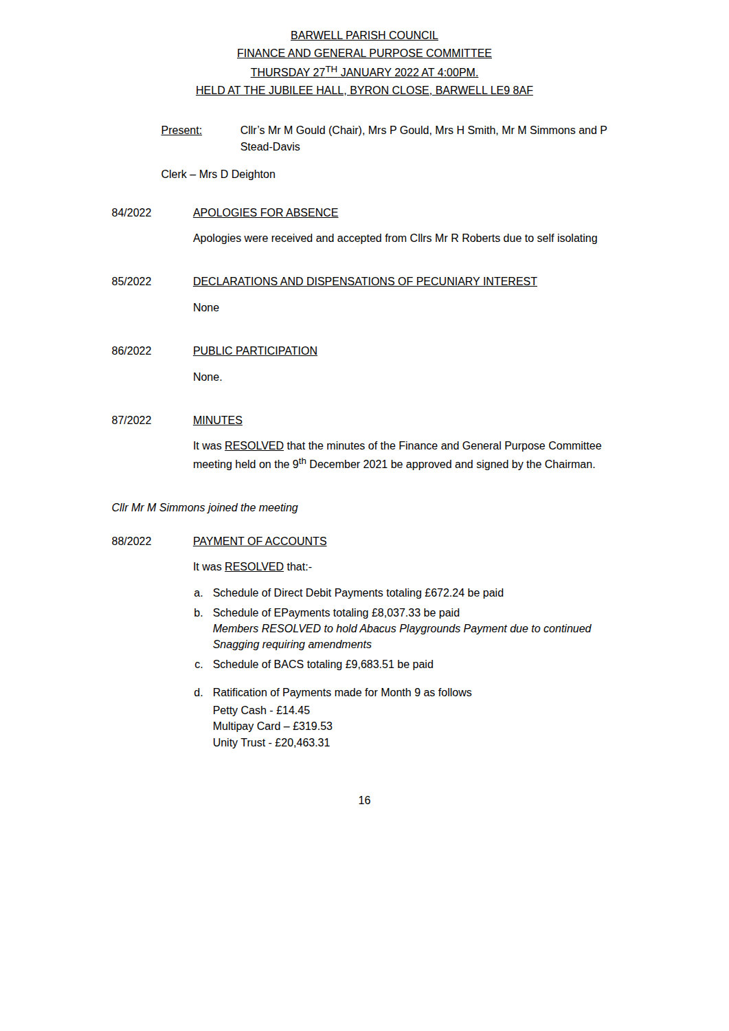Barwell Parish Council
Finance and General Purpose Committee
Thursday 27th January 2022 at 4:00pm.
Held at the Jubilee Hall, Byron Close, Barwell LE9 8AF
Present:
Cllr’s Mr M Gould (Chair), Mrs P Gould, Mrs H Smith, Mr M Simmons and P Stead-Davis
Clerk – Mrs D Deighton
84/2022
Apologies for Absence
Apologies were received and accepted from Cllrs Mr R Roberts due to self isolating
85/2022
Declarations and Dispensations of Pecuniary Interest
None
86/2022
Public Participation
None.
87/2022
Minutes
It was RESOLVED that the minutes of the Finance and General Purpose Committee meeting held on the 9th December 2021 be approved and signed by the Chairman.
Cllr Mr M Simmons joined the meeting
88/2022
Payment of Accounts
It was RESOLVED that:-
Schedule of Direct Debit Payments totaling £672.24 be paid
Schedule of EPayments totaling £8,037.33 be paid Members RESOLVED to hold Abacus Playgrounds Payment due to continued Snagging requiring amendments
Schedule of BACS totaling £9,683.51 be paid
Ratification of Payments made for Month 9 as follows
Petty Cash - £14.45
Multipay Card – £319.53
Unity Trust - £20,463.31
16